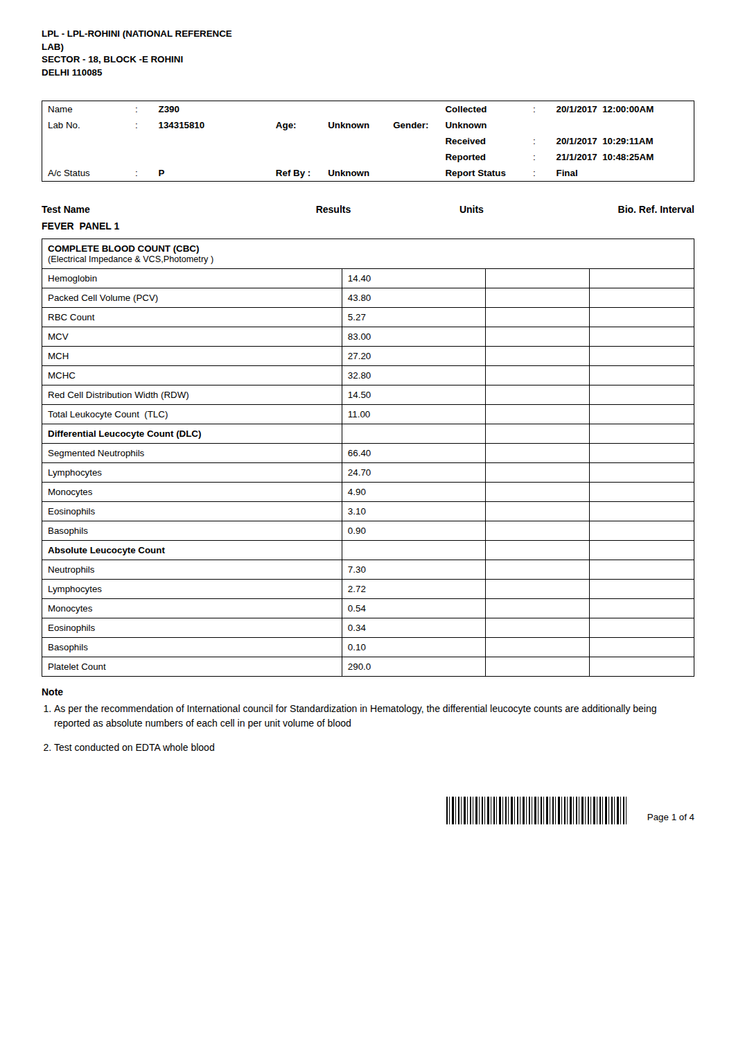LPL - LPL-ROHINI (NATIONAL REFERENCE
LAB)
SECTOR - 18, BLOCK -E ROHINI
DELHI 110085
| Name | : | Z390 | | | | Collected | : | 20/1/2017 12:00:00AM |
| Lab No. | : | 134315810 | Age: | Unknown | Gender: | Unknown | | |
| | | | | | | Received | : | 20/1/2017 10:29:11AM |
| | | | | | | Reported | : | 21/1/2017 10:48:25AM |
| A/c Status | : | P | Ref By : | Unknown | | Report Status | : | Final |
| Test Name | Results | Units | Bio. Ref. Interval |
FEVER PANEL 1
| COMPLETE BLOOD COUNT (CBC) (Electrical Impedance & VCS,Photometry ) |
| Hemoglobin | 14.40 | | |
| Packed Cell Volume (PCV) | 43.80 | | |
| RBC Count | 5.27 | | |
| MCV | 83.00 | | |
| MCH | 27.20 | | |
| MCHC | 32.80 | | |
| Red Cell Distribution Width (RDW) | 14.50 | | |
| Total Leukocyte Count (TLC) | 11.00 | | |
| Differential Leucocyte Count (DLC) | | | |
| Segmented Neutrophils | 66.40 | | |
| Lymphocytes | 24.70 | | |
| Monocytes | 4.90 | | |
| Eosinophils | 3.10 | | |
| Basophils | 0.90 | | |
| Absolute Leucocyte Count | | | |
| Neutrophils | 7.30 | | |
| Lymphocytes | 2.72 | | |
| Monocytes | 0.54 | | |
| Eosinophils | 0.34 | | |
| Basophils | 0.10 | | |
| Platelet Count | 290.0 | | |
Note
As per the recommendation of International council for Standardization in Hematology, the differential leucocyte counts are additionally being reported as absolute numbers of each cell in per unit volume of blood
Test conducted on EDTA whole blood
Page 1 of 4